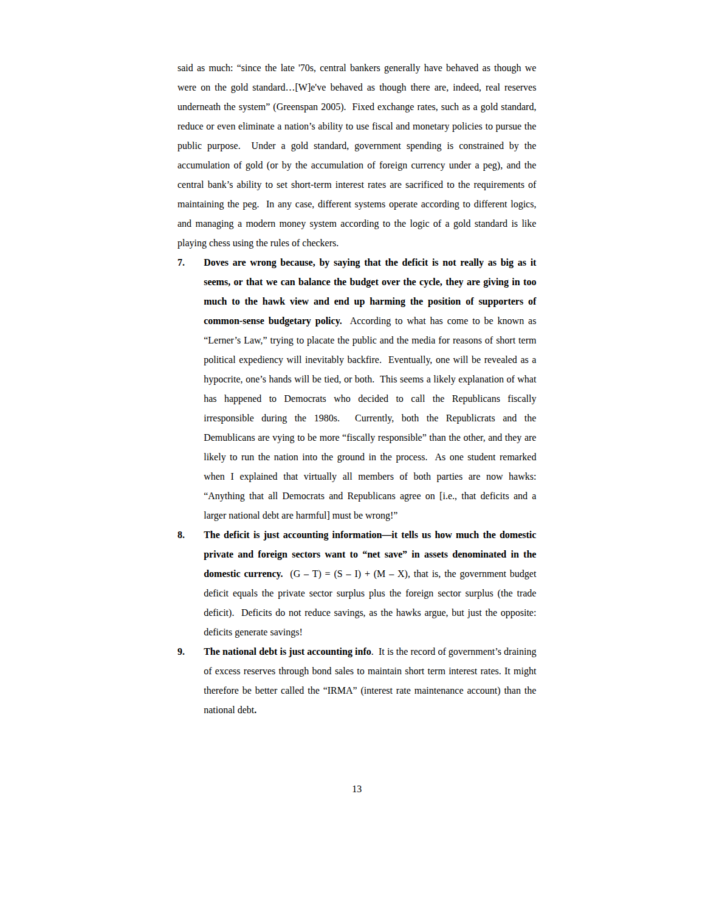said as much: “since the late '70s, central bankers generally have behaved as though we were on the gold standard…[W]e've behaved as though there are, indeed, real reserves underneath the system” (Greenspan 2005). Fixed exchange rates, such as a gold standard, reduce or even eliminate a nation’s ability to use fiscal and monetary policies to pursue the public purpose. Under a gold standard, government spending is constrained by the accumulation of gold (or by the accumulation of foreign currency under a peg), and the central bank’s ability to set short-term interest rates are sacrificed to the requirements of maintaining the peg. In any case, different systems operate according to different logics, and managing a modern money system according to the logic of a gold standard is like playing chess using the rules of checkers.
7. Doves are wrong because, by saying that the deficit is not really as big as it seems, or that we can balance the budget over the cycle, they are giving in too much to the hawk view and end up harming the position of supporters of common-sense budgetary policy. According to what has come to be known as “Lerner’s Law,” trying to placate the public and the media for reasons of short term political expediency will inevitably backfire. Eventually, one will be revealed as a hypocrite, one’s hands will be tied, or both. This seems a likely explanation of what has happened to Democrats who decided to call the Republicans fiscally irresponsible during the 1980s. Currently, both the Republicrats and the Demublicans are vying to be more “fiscally responsible” than the other, and they are likely to run the nation into the ground in the process. As one student remarked when I explained that virtually all members of both parties are now hawks: “Anything that all Democrats and Republicans agree on [i.e., that deficits and a larger national debt are harmful] must be wrong!”
8. The deficit is just accounting information—it tells us how much the domestic private and foreign sectors want to “net save” in assets denominated in the domestic currency. (G – T) = (S – I) + (M – X), that is, the government budget deficit equals the private sector surplus plus the foreign sector surplus (the trade deficit). Deficits do not reduce savings, as the hawks argue, but just the opposite: deficits generate savings!
9. The national debt is just accounting info. It is the record of government’s draining of excess reserves through bond sales to maintain short term interest rates. It might therefore be better called the “IRMA” (interest rate maintenance account) than the national debt.
13